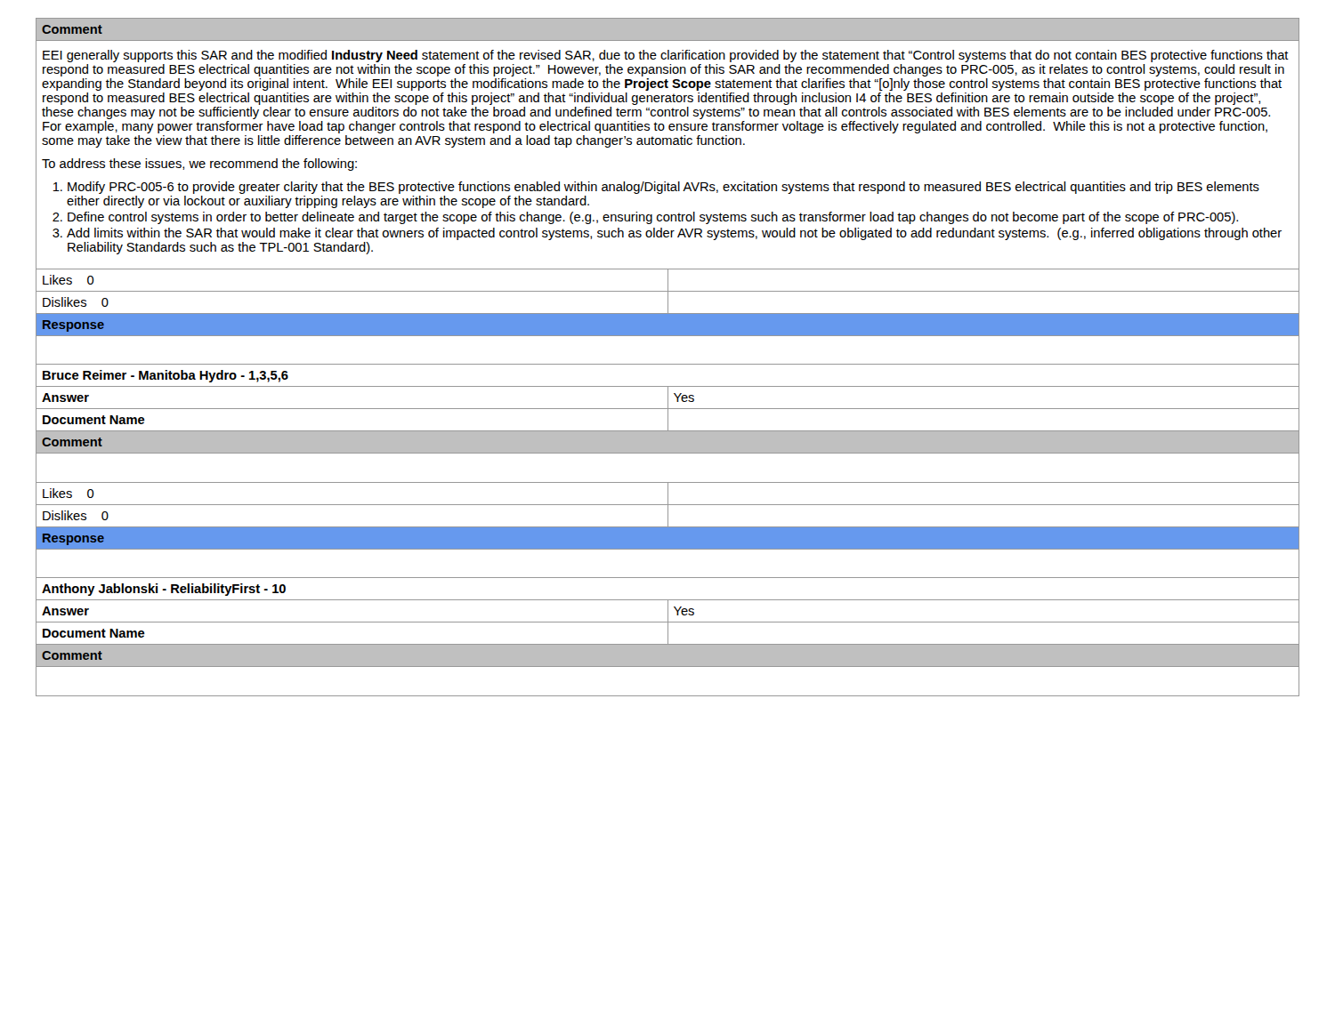| Comment |
| EEI generally supports this SAR and the modified Industry Need statement of the revised SAR, due to the clarification provided by the statement that “Control systems that do not contain BES protective functions that respond to measured BES electrical quantities are not within the scope of this project.” However, the expansion of this SAR and the recommended changes to PRC-005, as it relates to control systems, could result in expanding the Standard beyond its original intent. While EEI supports the modifications made to the Project Scope statement that clarifies that “[o]nly those control systems that contain BES protective functions that respond to measured BES electrical quantities are within the scope of this project” and that “individual generators identified through inclusion I4 of the BES definition are to remain outside the scope of the project”, these changes may not be sufficiently clear to ensure auditors do not take the broad and undefined term “control systems” to mean that all controls associated with BES elements are to be included under PRC-005. For example, many power transformer have load tap changer controls that respond to electrical quantities to ensure transformer voltage is effectively regulated and controlled. While this is not a protective function, some may take the view that there is little difference between an AVR system and a load tap changer’s automatic function. To address these issues, we recommend the following: Modify PRC-005-6 to provide greater clarity that the BES protective functions enabled within analog/Digital AVRs, excitation systems that respond to measured BES electrical quantities and trip BES elements either directly or via lockout or auxiliary tripping relays are within the scope of the standard. Define control systems in order to better delineate and target the scope of this change. (e.g., ensuring control systems such as transformer load tap changes do not become part of the scope of PRC-005). Add limits within the SAR that would make it clear that owners of impacted control systems, such as older AVR systems, would not be obligated to add redundant systems. (e.g., inferred obligations through other Reliability Standards such as the TPL-001 Standard). |
| Likes 0 | |
| Dislikes 0 | |
| Response |
| Bruce Reimer - Manitoba Hydro - 1,3,5,6 |
| Answer | Yes |
| Document Name | |
| Comment |
| Likes 0 | |
| Dislikes 0 | |
| Response |
| Anthony Jablonski - ReliabilityFirst - 10 |
| Answer | Yes |
| Document Name | |
| Comment |